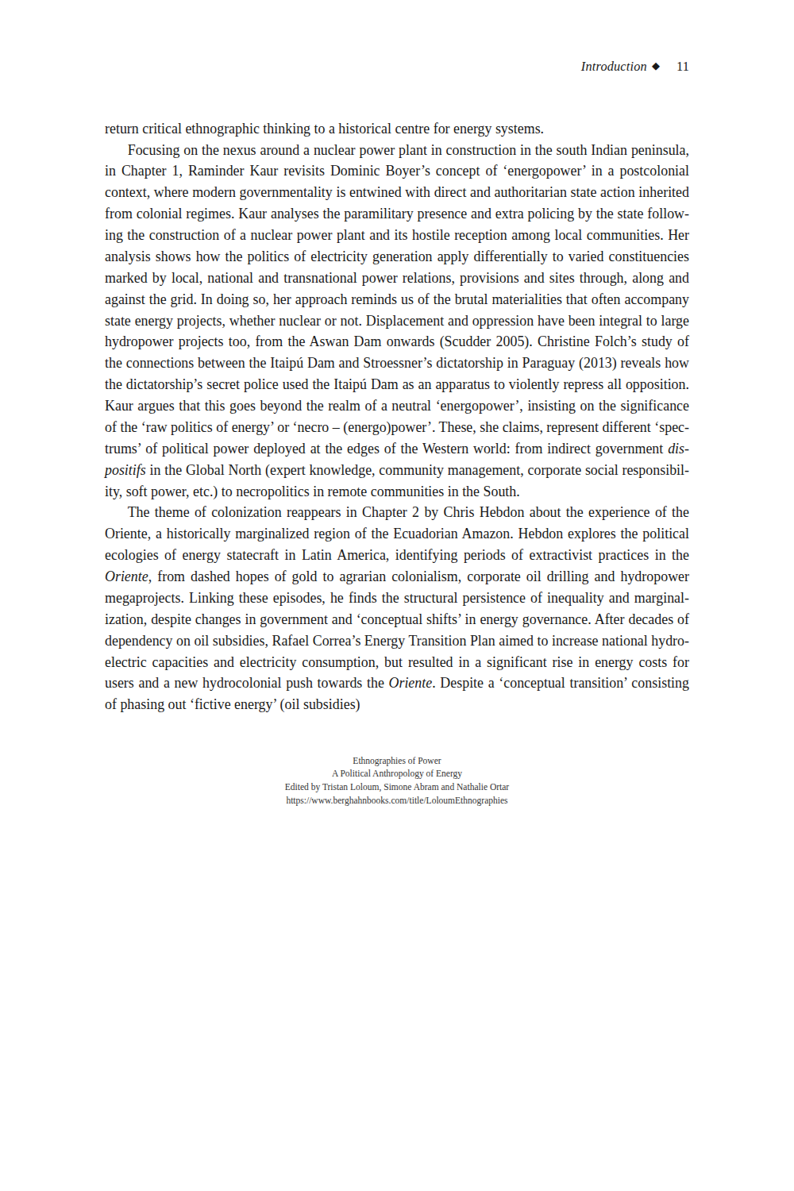Introduction ◆ 11
return critical ethnographic thinking to a historical centre for energy systems.
Focusing on the nexus around a nuclear power plant in construction in the south Indian peninsula, in Chapter 1, Raminder Kaur revisits Dominic Boyer’s concept of ‘energopower’ in a postcolonial context, where modern governmentality is entwined with direct and authoritarian state action inherited from colonial regimes. Kaur analyses the paramilitary presence and extra policing by the state following the construction of a nuclear power plant and its hostile reception among local communities. Her analysis shows how the politics of electricity generation apply differentially to varied constituencies marked by local, national and transnational power relations, provisions and sites through, along and against the grid. In doing so, her approach reminds us of the brutal materialities that often accompany state energy projects, whether nuclear or not. Displacement and oppression have been integral to large hydropower projects too, from the Aswan Dam onwards (Scudder 2005). Christine Folch’s study of the connections between the Itaipú Dam and Stroessner’s dictatorship in Paraguay (2013) reveals how the dictatorship’s secret police used the Itaipú Dam as an apparatus to violently repress all opposition. Kaur argues that this goes beyond the realm of a neutral ‘energopower’, insisting on the significance of the ‘raw politics of energy’ or ‘necro – (energo)power’. These, she claims, represent different ‘spectrums’ of political power deployed at the edges of the Western world: from indirect government dispositifs in the Global North (expert knowledge, community management, corporate social responsibility, soft power, etc.) to necropolitics in remote communities in the South.
The theme of colonization reappears in Chapter 2 by Chris Hebdon about the experience of the Oriente, a historically marginalized region of the Ecuadorian Amazon. Hebdon explores the political ecologies of energy statecraft in Latin America, identifying periods of extractivist practices in the Oriente, from dashed hopes of gold to agrarian colonialism, corporate oil drilling and hydropower megaprojects. Linking these episodes, he finds the structural persistence of inequality and marginalization, despite changes in government and ‘conceptual shifts’ in energy governance. After decades of dependency on oil subsidies, Rafael Correa’s Energy Transition Plan aimed to increase national hydroelectric capacities and electricity consumption, but resulted in a significant rise in energy costs for users and a new hydrocolonial push towards the Oriente. Despite a ‘conceptual transition’ consisting of phasing out ‘fictive energy’ (oil subsidies)
Ethnographies of Power
A Political Anthropology of Energy
Edited by Tristan Loloum, Simone Abram and Nathalie Ortar
https://www.berghahnbooks.com/title/LoloumEthnographies